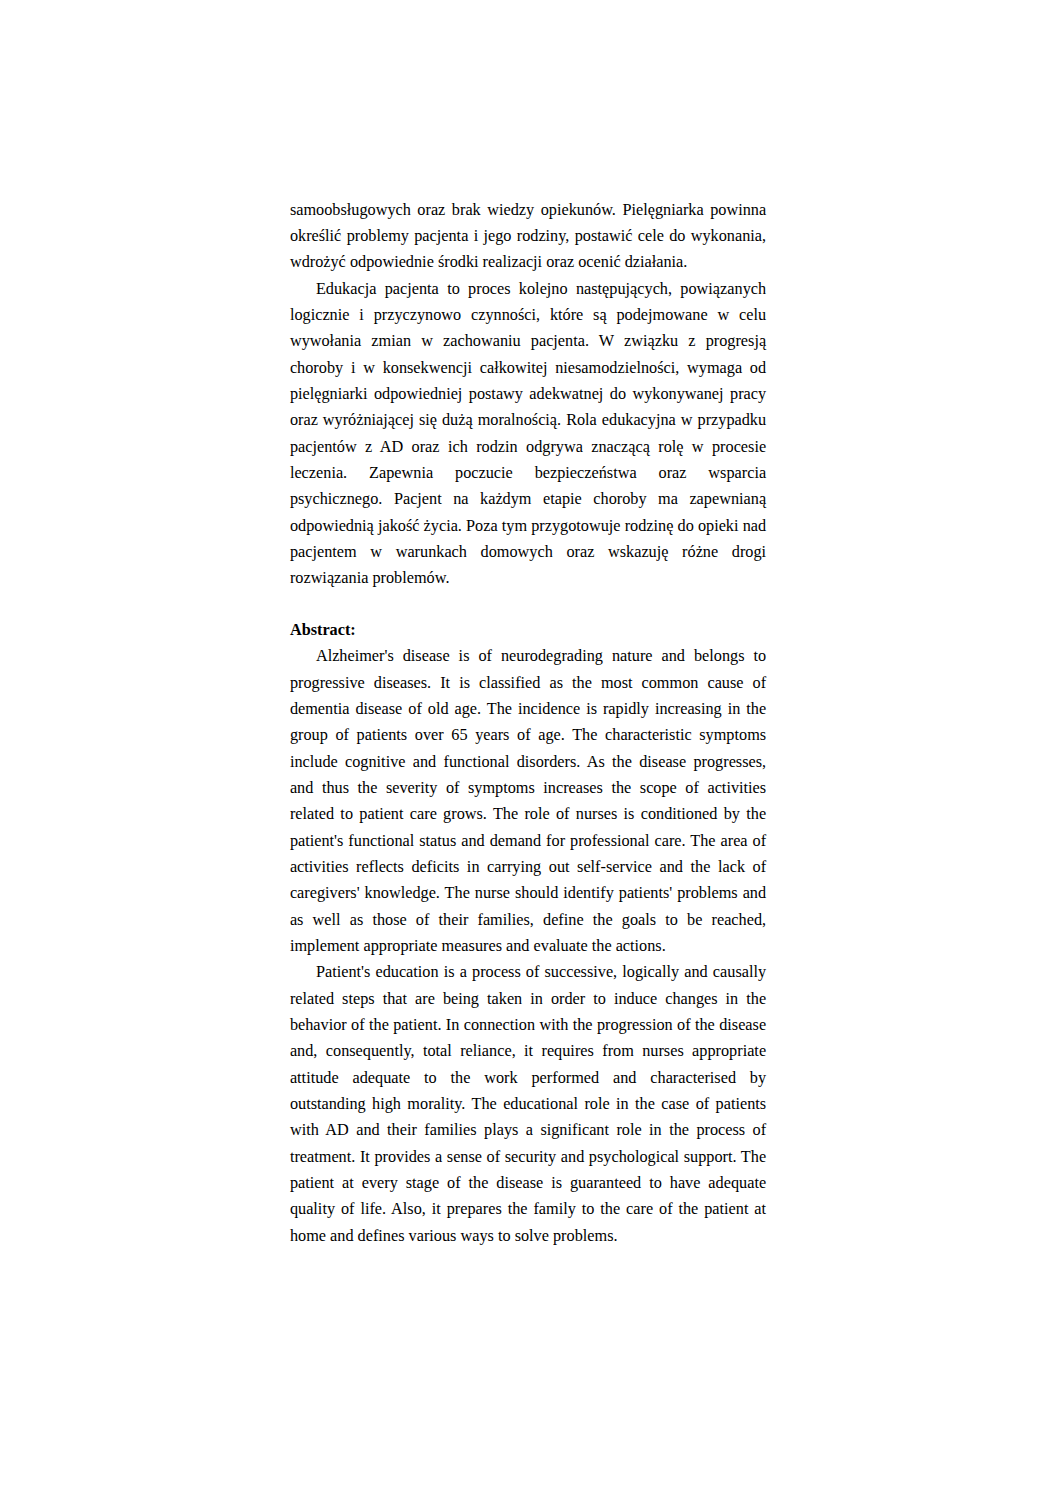samoobsługowych oraz brak wiedzy opiekunów. Pielęgniarka powinna określić problemy pacjenta i jego rodziny, postawić cele do wykonania, wdrożyć odpowiednie środki realizacji oraz ocenić działania.
Edukacja pacjenta to proces kolejno następujących, powiązanych logicznie i przyczynowo czynności, które są podejmowane w celu wywołania zmian w zachowaniu pacjenta. W związku z progresją choroby i w konsekwencji całkowitej niesamodzielności, wymaga od pielęgniarki odpowiedniej postawy adekwatnej do wykonywanej pracy oraz wyróżniającej się dużą moralnością. Rola edukacyjna w przypadku pacjentów z AD oraz ich rodzin odgrywa znaczącą rolę w procesie leczenia. Zapewnia poczucie bezpieczeństwa oraz wsparcia psychicznego. Pacjent na każdym etapie choroby ma zapewnianą odpowiednią jakość życia. Poza tym przygotowuje rodzinę do opieki nad pacjentem w warunkach domowych oraz wskazuję różne drogi rozwiązania problemów.
Abstract:
Alzheimer's disease is of neurodegrading nature and belongs to progressive diseases. It is classified as the most common cause of dementia disease of old age. The incidence is rapidly increasing in the group of patients over 65 years of age. The characteristic symptoms include cognitive and functional disorders. As the disease progresses, and thus the severity of symptoms increases the scope of activities related to patient care grows. The role of nurses is conditioned by the patient's functional status and demand for professional care. The area of activities reflects deficits in carrying out self-service and the lack of caregivers' knowledge. The nurse should identify patients' problems and as well as those of their families, define the goals to be reached, implement appropriate measures and evaluate the actions.
Patient's education is a process of successive, logically and causally related steps that are being taken in order to induce changes in the behavior of the patient. In connection with the progression of the disease and, consequently, total reliance, it requires from nurses appropriate attitude adequate to the work performed and characterised by outstanding high morality. The educational role in the case of patients with AD and their families plays a significant role in the process of treatment. It provides a sense of security and psychological support. The patient at every stage of the disease is guaranteed to have adequate quality of life. Also, it prepares the family to the care of the patient at home and defines various ways to solve problems.